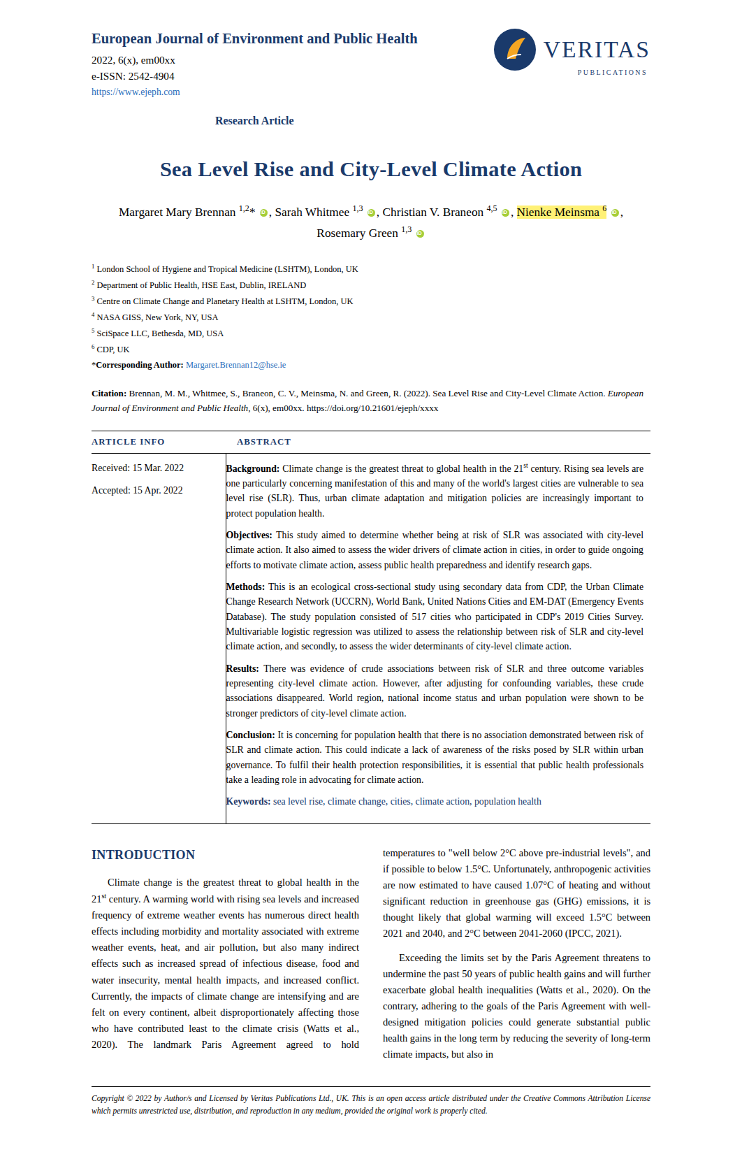European Journal of Environment and Public Health
2022, 6(x), em00xx
e-ISSN: 2542-4904
https://www.ejeph.com
Research Article
VERITAS
PUBLICATIONS
Sea Level Rise and City-Level Climate Action
Margaret Mary Brennan 1,2* , Sarah Whitmee 1,3 , Christian V. Braneon 4,5 , Nienke Meinsma 6 ,
Rosemary Green 1,3
1 London School of Hygiene and Tropical Medicine (LSHTM), London, UK
2 Department of Public Health, HSE East, Dublin, IRELAND
3 Centre on Climate Change and Planetary Health at LSHTM, London, UK
4 NASA GISS, New York, NY, USA
5 SciSpace LLC, Bethesda, MD, USA
6 CDP, UK
*Corresponding Author: Margaret.Brennan12@hse.ie
Citation: Brennan, M. M., Whitmee, S., Braneon, C. V., Meinsma, N. and Green, R. (2022). Sea Level Rise and City-Level Climate Action. European Journal of Environment and Public Health, 6(x), em00xx. https://doi.org/10.21601/ejeph/xxxx
| ARTICLE INFO | ABSTRACT |
| --- | --- |
| Received: 15 Mar. 2022 Accepted: 15 Apr. 2022 | Background: Climate change is the greatest threat to global health in the 21 st century. Rising sea levels are one particularly concerning manifestation of this and many of the world's largest cities are vulnerable to sea level rise (SLR). Thus, urban climate adaptation and mitigation policies are increasingly important to protect population health. Objectives: This study aimed to determine whether being at risk of SLR was associated with city-level climate action. It also aimed to assess the wider drivers of climate action in cities, in order to guide ongoing efforts to motivate climate action, assess public health preparedness and identify research gaps. Methods: This is an ecological cross-sectional study using secondary data from CDP, the Urban Climate Change Research Network (UCCRN), World Bank, United Nations Cities and EM-DAT (Emergency Events Database). The study population consisted of 517 cities who participated in CDP's 2019 Cities Survey. Multivariable logistic regression was utilized to assess the relationship between risk of SLR and city-level climate action, and secondly, to assess the wider determinants of city-level climate action. Results: There was evidence of crude associations between risk of SLR and three outcome variables representing city-level climate action. However, after adjusting for confounding variables, these crude associations disappeared. World region, national income status and urban population were shown to be stronger predictors of city-level climate action. Conclusion: It is concerning for population health that there is no association demonstrated between risk of SLR and climate action. This could indicate a lack of awareness of the risks posed by SLR within urban governance. To fulfil their health protection responsibilities, it is essential that public health professionals take a leading role in advocating for climate action. Keywords: sea level rise, climate change, cities, climate action, population health |
INTRODUCTION
Climate change is the greatest threat to global health in the 21st century. A warming world with rising sea levels and increased frequency of extreme weather events has numerous direct health effects including morbidity and mortality associated with extreme weather events, heat, and air pollution, but also many indirect effects such as increased spread of infectious disease, food and water insecurity, mental health impacts, and increased conflict. Currently, the impacts of climate change are intensifying and are felt on every continent, albeit disproportionately affecting those who have contributed least to the climate crisis (Watts et al., 2020). The landmark Paris Agreement agreed to hold temperatures to "well below 2°C above pre-industrial levels", and if possible to below 1.5°C. Unfortunately, anthropogenic activities are now estimated to have caused 1.07°C of heating and without significant reduction in greenhouse gas (GHG) emissions, it is thought likely that global warming will exceed 1.5°C between 2021 and 2040, and 2°C between 2041-2060 (IPCC, 2021).
Exceeding the limits set by the Paris Agreement threatens to undermine the past 50 years of public health gains and will further exacerbate global health inequalities (Watts et al., 2020). On the contrary, adhering to the goals of the Paris Agreement with well-designed mitigation policies could generate substantial public health gains in the long term by reducing the severity of long-term climate impacts, but also in
Copyright © 2022 by Author/s and Licensed by Veritas Publications Ltd., UK. This is an open access article distributed under the Creative Commons Attribution License which permits unrestricted use, distribution, and reproduction in any medium, provided the original work is properly cited.